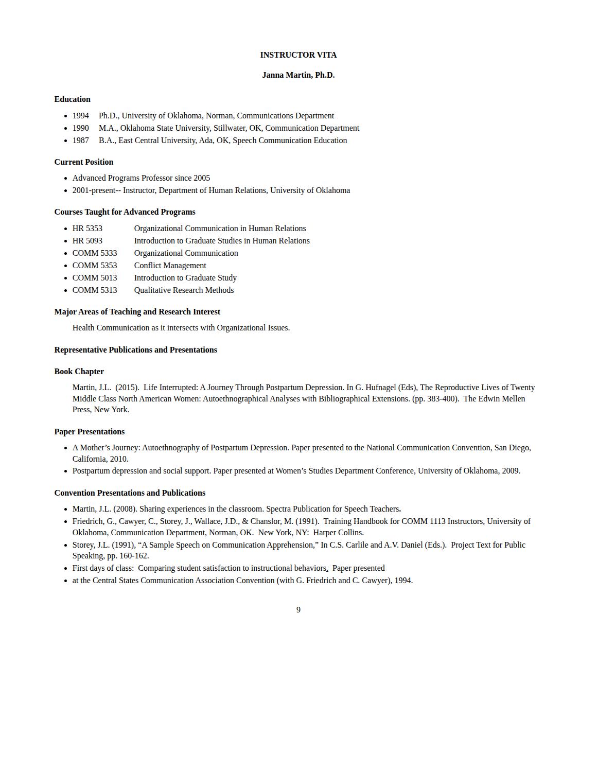INSTRUCTOR VITA
Janna Martin, Ph.D.
Education
1994 Ph.D., University of Oklahoma, Norman, Communications Department
1990 M.A., Oklahoma State University, Stillwater, OK, Communication Department
1987 B.A., East Central University, Ada, OK, Speech Communication Education
Current Position
Advanced Programs Professor since 2005
2001-present-- Instructor, Department of Human Relations, University of Oklahoma
Courses Taught for Advanced Programs
HR 5353 Organizational Communication in Human Relations
HR 5093 Introduction to Graduate Studies in Human Relations
COMM 5333 Organizational Communication
COMM 5353 Conflict Management
COMM 5013 Introduction to Graduate Study
COMM 5313 Qualitative Research Methods
Major Areas of Teaching and Research Interest
Health Communication as it intersects with Organizational Issues.
Representative Publications and Presentations
Book Chapter
Martin, J.L. (2015). Life Interrupted: A Journey Through Postpartum Depression. In G. Hufnagel (Eds), The Reproductive Lives of Twenty Middle Class North American Women: Autoethnographical Analyses with Bibliographical Extensions. (pp. 383-400). The Edwin Mellen Press, New York.
Paper Presentations
A Mother’s Journey: Autoethnography of Postpartum Depression. Paper presented to the National Communication Convention, San Diego, California, 2010.
Postpartum depression and social support. Paper presented at Women’s Studies Department Conference, University of Oklahoma, 2009.
Convention Presentations and Publications
Martin, J.L. (2008). Sharing experiences in the classroom. Spectra Publication for Speech Teachers.
Friedrich, G., Cawyer, C., Storey, J., Wallace, J.D., & Chanslor, M. (1991). Training Handbook for COMM 1113 Instructors, University of Oklahoma, Communication Department, Norman, OK. New York, NY: Harper Collins.
Storey, J.L. (1991), “A Sample Speech on Communication Apprehension,” In C.S. Carlile and A.V. Daniel (Eds.). Project Text for Public Speaking, pp. 160-162.
First days of class: Comparing student satisfaction to instructional behaviors. Paper presented
at the Central States Communication Association Convention (with G. Friedrich and C. Cawyer), 1994.
9